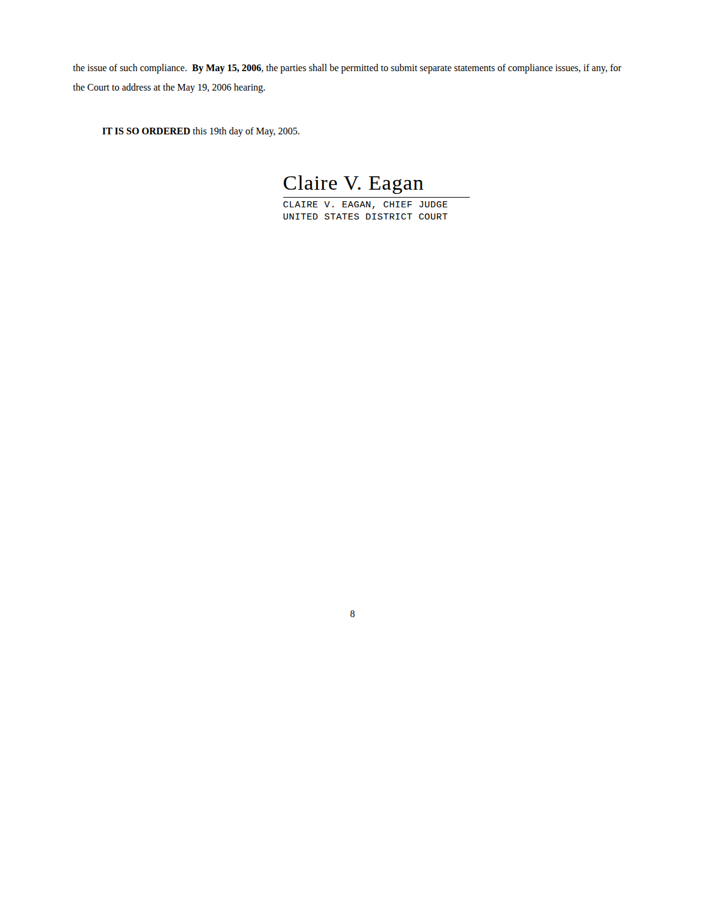the issue of such compliance. By May 15, 2006, the parties shall be permitted to submit separate statements of compliance issues, if any, for the Court to address at the May 19, 2006 hearing.
IT IS SO ORDERED this 19th day of May, 2005.
Claire V. Eagan
CLAIRE V. EAGAN, CHIEF JUDGE
UNITED STATES DISTRICT COURT
8